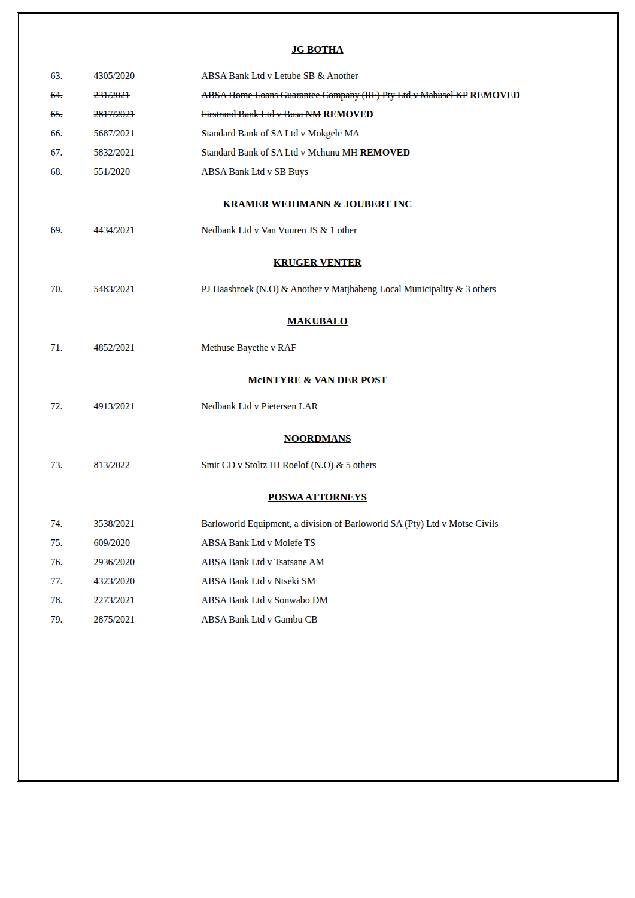JG BOTHA
| 63. | 4305/2020 | ABSA Bank Ltd v Letube SB & Another |
| 64. | 231/2021 | ABSA Home Loans Guarantee Company (RF) Pty Ltd v Mabusel KP REMOVED |
| 65. | 2817/2021 | Firstrand Bank Ltd v Busa NM REMOVED |
| 66. | 5687/2021 | Standard Bank of SA Ltd v Mokgele MA |
| 67. | 5832/2021 | Standard Bank of SA Ltd v Mchunu MH REMOVED |
| 68. | 551/2020 | ABSA Bank Ltd v SB Buys |
KRAMER WEIHMANN & JOUBERT INC
| 69. | 4434/2021 | Nedbank Ltd v Van Vuuren JS & 1 other |
KRUGER VENTER
| 70. | 5483/2021 | PJ Haasbroek (N.O) & Another v Matjhabeng Local Municipality & 3 others |
MAKUBALO
| 71. | 4852/2021 | Methuse Bayethe v RAF |
McINTYRE & VAN DER POST
| 72. | 4913/2021 | Nedbank Ltd v Pietersen LAR |
NOORDMANS
| 73. | 813/2022 | Smit CD v Stoltz HJ Roelof (N.O) & 5 others |
POSWA ATTORNEYS
| 74. | 3538/2021 | Barloworld Equipment, a division of Barloworld SA (Pty) Ltd v Motse Civils |
| 75. | 609/2020 | ABSA Bank Ltd v Molefe TS |
| 76. | 2936/2020 | ABSA Bank Ltd v Tsatsane AM |
| 77. | 4323/2020 | ABSA Bank Ltd v Ntseki SM |
| 78. | 2273/2021 | ABSA Bank Ltd v Sonwabo DM |
| 79. | 2875/2021 | ABSA Bank Ltd v Gambu CB |